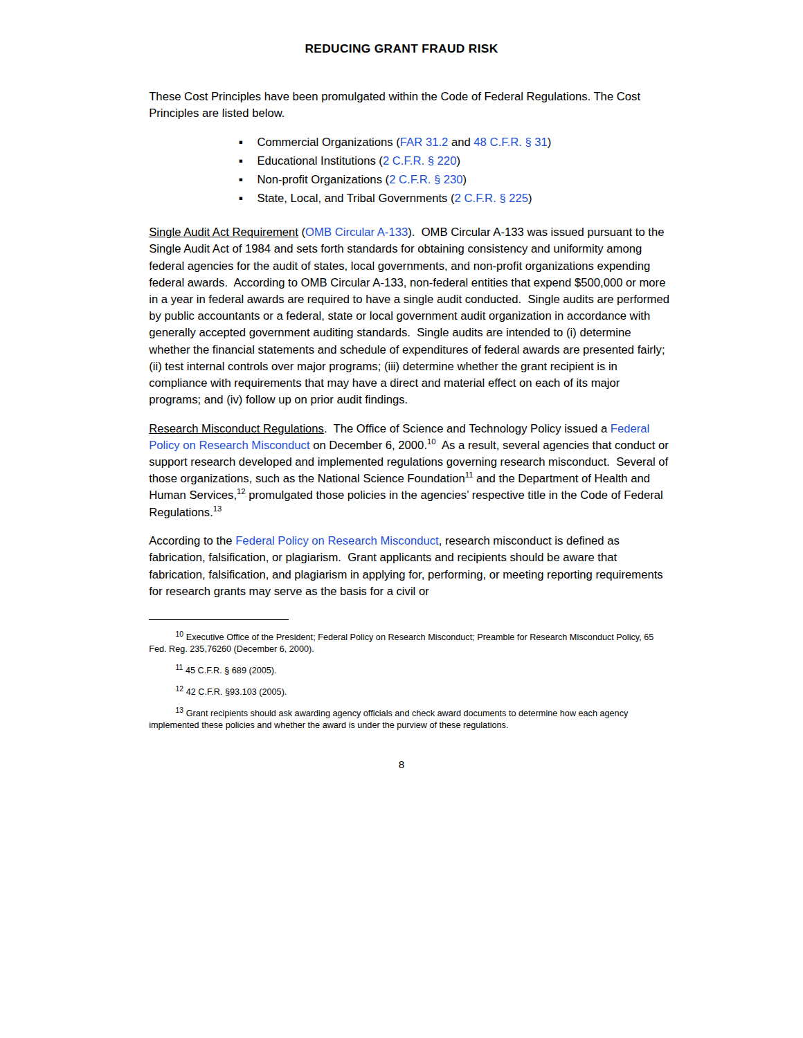REDUCING GRANT FRAUD RISK
These Cost Principles have been promulgated within the Code of Federal Regulations. The Cost Principles are listed below.
Commercial Organizations (FAR 31.2 and 48 C.F.R. § 31)
Educational Institutions (2 C.F.R. § 220)
Non-profit Organizations (2 C.F.R. § 230)
State, Local, and Tribal Governments (2 C.F.R. § 225)
Single Audit Act Requirement (OMB Circular A-133). OMB Circular A-133 was issued pursuant to the Single Audit Act of 1984 and sets forth standards for obtaining consistency and uniformity among federal agencies for the audit of states, local governments, and non-profit organizations expending federal awards. According to OMB Circular A-133, non-federal entities that expend $500,000 or more in a year in federal awards are required to have a single audit conducted. Single audits are performed by public accountants or a federal, state or local government audit organization in accordance with generally accepted government auditing standards. Single audits are intended to (i) determine whether the financial statements and schedule of expenditures of federal awards are presented fairly; (ii) test internal controls over major programs; (iii) determine whether the grant recipient is in compliance with requirements that may have a direct and material effect on each of its major programs; and (iv) follow up on prior audit findings.
Research Misconduct Regulations. The Office of Science and Technology Policy issued a Federal Policy on Research Misconduct on December 6, 2000.10 As a result, several agencies that conduct or support research developed and implemented regulations governing research misconduct. Several of those organizations, such as the National Science Foundation11 and the Department of Health and Human Services,12 promulgated those policies in the agencies’ respective title in the Code of Federal Regulations.13
According to the Federal Policy on Research Misconduct, research misconduct is defined as fabrication, falsification, or plagiarism. Grant applicants and recipients should be aware that fabrication, falsification, and plagiarism in applying for, performing, or meeting reporting requirements for research grants may serve as the basis for a civil or
10 Executive Office of the President; Federal Policy on Research Misconduct; Preamble for Research Misconduct Policy, 65 Fed. Reg. 235,76260 (December 6, 2000).
1145 C.F.R. § 689 (2005).
1242 C.F.R. §93.103 (2005).
13 Grant recipients should ask awarding agency officials and check award documents to determine how each agency implemented these policies and whether the award is under the purview of these regulations.
8